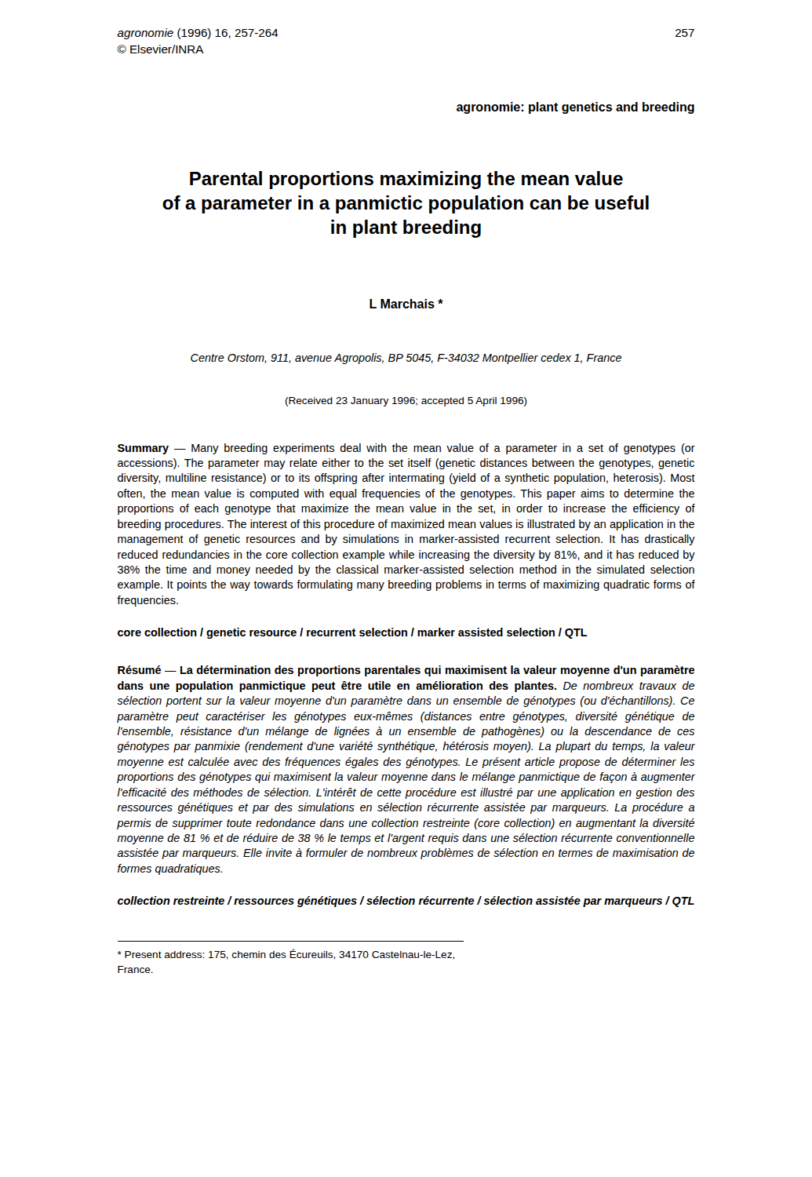agronomie (1996) 16, 257-264
© Elsevier/INRA
257
agronomie: plant genetics and breeding
Parental proportions maximizing the mean value
of a parameter in a panmictic population can be useful
in plant breeding
L Marchais *
Centre Orstom, 911, avenue Agropolis, BP 5045, F-34032 Montpellier cedex 1, France
(Received 23 January 1996; accepted 5 April 1996)
Summary — Many breeding experiments deal with the mean value of a parameter in a set of genotypes (or accessions). The parameter may relate either to the set itself (genetic distances between the genotypes, genetic diversity, multiline resistance) or to its offspring after intermating (yield of a synthetic population, heterosis). Most often, the mean value is computed with equal frequencies of the genotypes. This paper aims to determine the proportions of each genotype that maximize the mean value in the set, in order to increase the efficiency of breeding procedures. The interest of this procedure of maximized mean values is illustrated by an application in the management of genetic resources and by simulations in marker-assisted recurrent selection. It has drastically reduced redundancies in the core collection example while increasing the diversity by 81%, and it has reduced by 38% the time and money needed by the classical marker-assisted selection method in the simulated selection example. It points the way towards formulating many breeding problems in terms of maximizing quadratic forms of frequencies.
core collection / genetic resource / recurrent selection / marker assisted selection / QTL
Résumé — La détermination des proportions parentales qui maximisent la valeur moyenne d'un paramètre dans une population panmictique peut être utile en amélioration des plantes. De nombreux travaux de sélection portent sur la valeur moyenne d'un paramètre dans un ensemble de génotypes (ou d'échantillons). Ce paramètre peut caractériser les génotypes eux-mêmes (distances entre génotypes, diversité génétique de l'ensemble, résistance d'un mélange de lignées à un ensemble de pathogènes) ou la descendance de ces génotypes par panmixie (rendement d'une variété synthétique, hétérosis moyen). La plupart du temps, la valeur moyenne est calculée avec des fréquences égales des génotypes. Le présent article propose de déterminer les proportions des génotypes qui maximisent la valeur moyenne dans le mélange panmictique de façon à augmenter l'efficacité des méthodes de sélection. L'intérêt de cette procédure est illustré par une application en gestion des ressources génétiques et par des simulations en sélection récurrente assistée par marqueurs. La procédure a permis de supprimer toute redondance dans une collection restreinte (core collection) en augmentant la diversité moyenne de 81 % et de réduire de 38 % le temps et l'argent requis dans une sélection récurrente conventionnelle assistée par marqueurs. Elle invite à formuler de nombreux problèmes de sélection en termes de maximisation de formes quadratiques.
collection restreinte / ressources génétiques / sélection récurrente / sélection assistée par marqueurs / QTL
* Present address: 175, chemin des Écureuils, 34170 Castelnau-le-Lez, France.